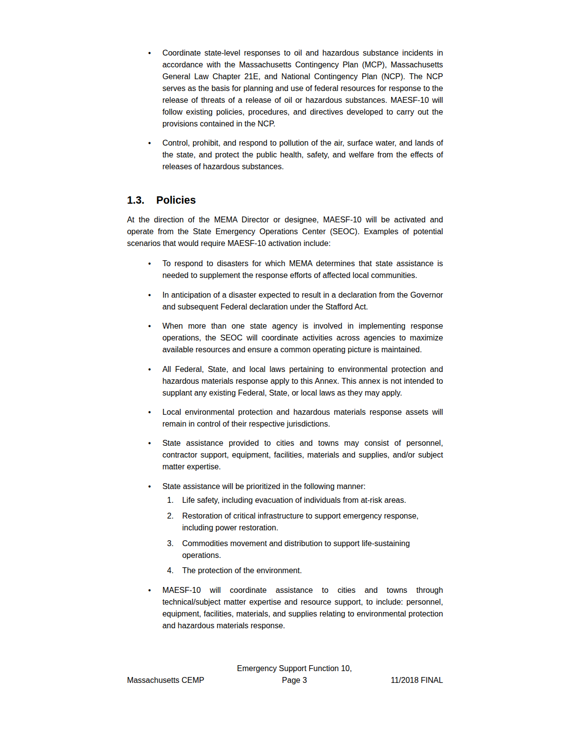Coordinate state-level responses to oil and hazardous substance incidents in accordance with the Massachusetts Contingency Plan (MCP), Massachusetts General Law Chapter 21E, and National Contingency Plan (NCP). The NCP serves as the basis for planning and use of federal resources for response to the release of threats of a release of oil or hazardous substances. MAESF-10 will follow existing policies, procedures, and directives developed to carry out the provisions contained in the NCP.
Control, prohibit, and respond to pollution of the air, surface water, and lands of the state, and protect the public health, safety, and welfare from the effects of releases of hazardous substances.
1.3. Policies
At the direction of the MEMA Director or designee, MAESF-10 will be activated and operate from the State Emergency Operations Center (SEOC). Examples of potential scenarios that would require MAESF-10 activation include:
To respond to disasters for which MEMA determines that state assistance is needed to supplement the response efforts of affected local communities.
In anticipation of a disaster expected to result in a declaration from the Governor and subsequent Federal declaration under the Stafford Act.
When more than one state agency is involved in implementing response operations, the SEOC will coordinate activities across agencies to maximize available resources and ensure a common operating picture is maintained.
All Federal, State, and local laws pertaining to environmental protection and hazardous materials response apply to this Annex. This annex is not intended to supplant any existing Federal, State, or local laws as they may apply.
Local environmental protection and hazardous materials response assets will remain in control of their respective jurisdictions.
State assistance provided to cities and towns may consist of personnel, contractor support, equipment, facilities, materials and supplies, and/or subject matter expertise.
State assistance will be prioritized in the following manner:
Life safety, including evacuation of individuals from at-risk areas.
Restoration of critical infrastructure to support emergency response, including power restoration.
Commodities movement and distribution to support life-sustaining operations.
The protection of the environment.
MAESF-10 will coordinate assistance to cities and towns through technical/subject matter expertise and resource support, to include: personnel, equipment, facilities, materials, and supplies relating to environmental protection and hazardous materials response.
Massachusetts CEMP
Emergency Support Function 10, Page 3
11/2018 FINAL